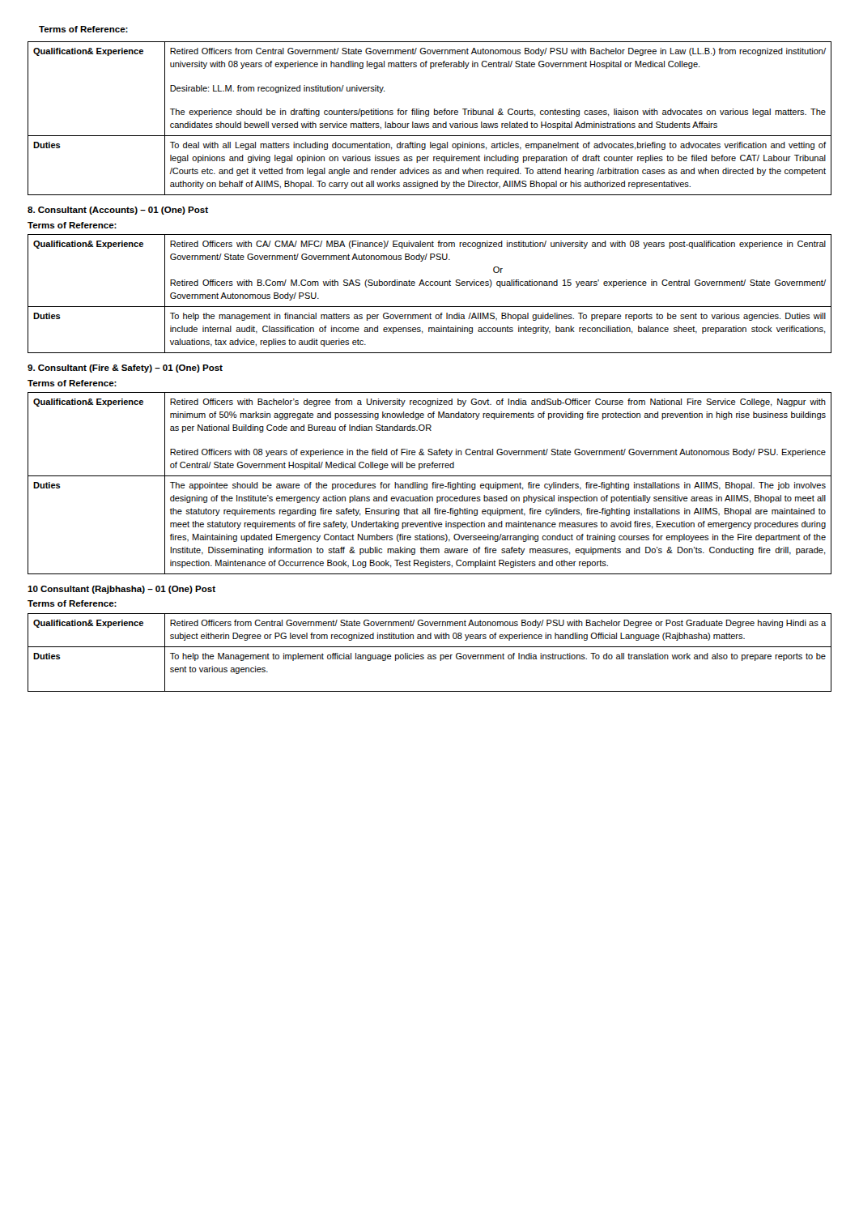Terms of Reference:
| Qualification& Experience | Retired Officers from Central Government/ State Government/ Government Autonomous Body/ PSU with Bachelor Degree in Law (LL.B.) from recognized institution/ university with 08 years of experience in handling legal matters of preferably in Central/ State Government Hospital or Medical College. Desirable: LL.M. from recognized institution/ university. The experience should be in drafting counters/petitions for filing before Tribunal & Courts, contesting cases, liaison with advocates on various legal matters. The candidates should bewell versed with service matters, labour laws and various laws related to Hospital Administrations and Students Affairs |
| Duties | To deal with all Legal matters including documentation, drafting legal opinions, articles, empanelment of advocates,briefing to advocates verification and vetting of legal opinions and giving legal opinion on various issues as per requirement including preparation of draft counter replies to be filed before CAT/ Labour Tribunal /Courts etc. and get it vetted from legal angle and render advices as and when required. To attend hearing /arbitration cases as and when directed by the competent authority on behalf of AIIMS, Bhopal. To carry out all works assigned by the Director, AIIMS Bhopal or his authorized representatives. |
8. Consultant (Accounts) – 01 (One) Post
Terms of Reference:
| Qualification& Experience | Retired Officers with CA/ CMA/ MFC/ MBA (Finance)/ Equivalent from recognized institution/ university and with 08 years post-qualification experience in Central Government/ State Government/ Government Autonomous Body/ PSU. Or Retired Officers with B.Com/ M.Com with SAS (Subordinate Account Services) qualificationand 15 years' experience in Central Government/ State Government/ Government Autonomous Body/ PSU. |
| Duties | To help the management in financial matters as per Government of India /AIIMS, Bhopal guidelines. To prepare reports to be sent to various agencies. Duties will include internal audit, Classification of income and expenses, maintaining accounts integrity, bank reconciliation, balance sheet, preparation stock verifications, valuations, tax advice, replies to audit queries etc. |
9. Consultant (Fire & Safety) – 01 (One) Post
Terms of Reference:
| Qualification& Experience | Retired Officers with Bachelor’s degree from a University recognized by Govt. of India andSub-Officer Course from National Fire Service College, Nagpur with minimum of 50% marksin aggregate and possessing knowledge of Mandatory requirements of providing fire protection and prevention in high rise business buildings as per National Building Code and Bureau of Indian Standards.OR Retired Officers with 08 years of experience in the field of Fire & Safety in Central Government/ State Government/ Government Autonomous Body/ PSU. Experience of Central/ State Government Hospital/ Medical College will be preferred |
| Duties | The appointee should be aware of the procedures for handling fire-fighting equipment, fire cylinders, fire-fighting installations in AIIMS, Bhopal. The job involves designing of the Institute’s emergency action plans and evacuation procedures based on physical inspection of potentially sensitive areas in AIIMS, Bhopal to meet all the statutory requirements regarding fire safety, Ensuring that all fire-fighting equipment, fire cylinders, fire-fighting installations in AIIMS, Bhopal are maintained to meet the statutory requirements of fire safety, Undertaking preventive inspection and maintenance measures to avoid fires, Execution of emergency procedures during fires, Maintaining updated Emergency Contact Numbers (fire stations), Overseeing/arranging conduct of training courses for employees in the Fire department of the Institute, Disseminating information to staff & public making them aware of fire safety measures, equipments and Do’s & Don’ts. Conducting fire drill, parade, inspection. Maintenance of Occurrence Book, Log Book, Test Registers, Complaint Registers and other reports. |
10 Consultant (Rajbhasha) – 01 (One) Post
Terms of Reference:
| Qualification& Experience | Retired Officers from Central Government/ State Government/ Government Autonomous Body/ PSU with Bachelor Degree or Post Graduate Degree having Hindi as a subject eitherin Degree or PG level from recognized institution and with 08 years of experience in handling Official Language (Rajbhasha) matters. |
| Duties | To help the Management to implement official language policies as per Government of India instructions. To do all translation work and also to prepare reports to be sent to various agencies. |